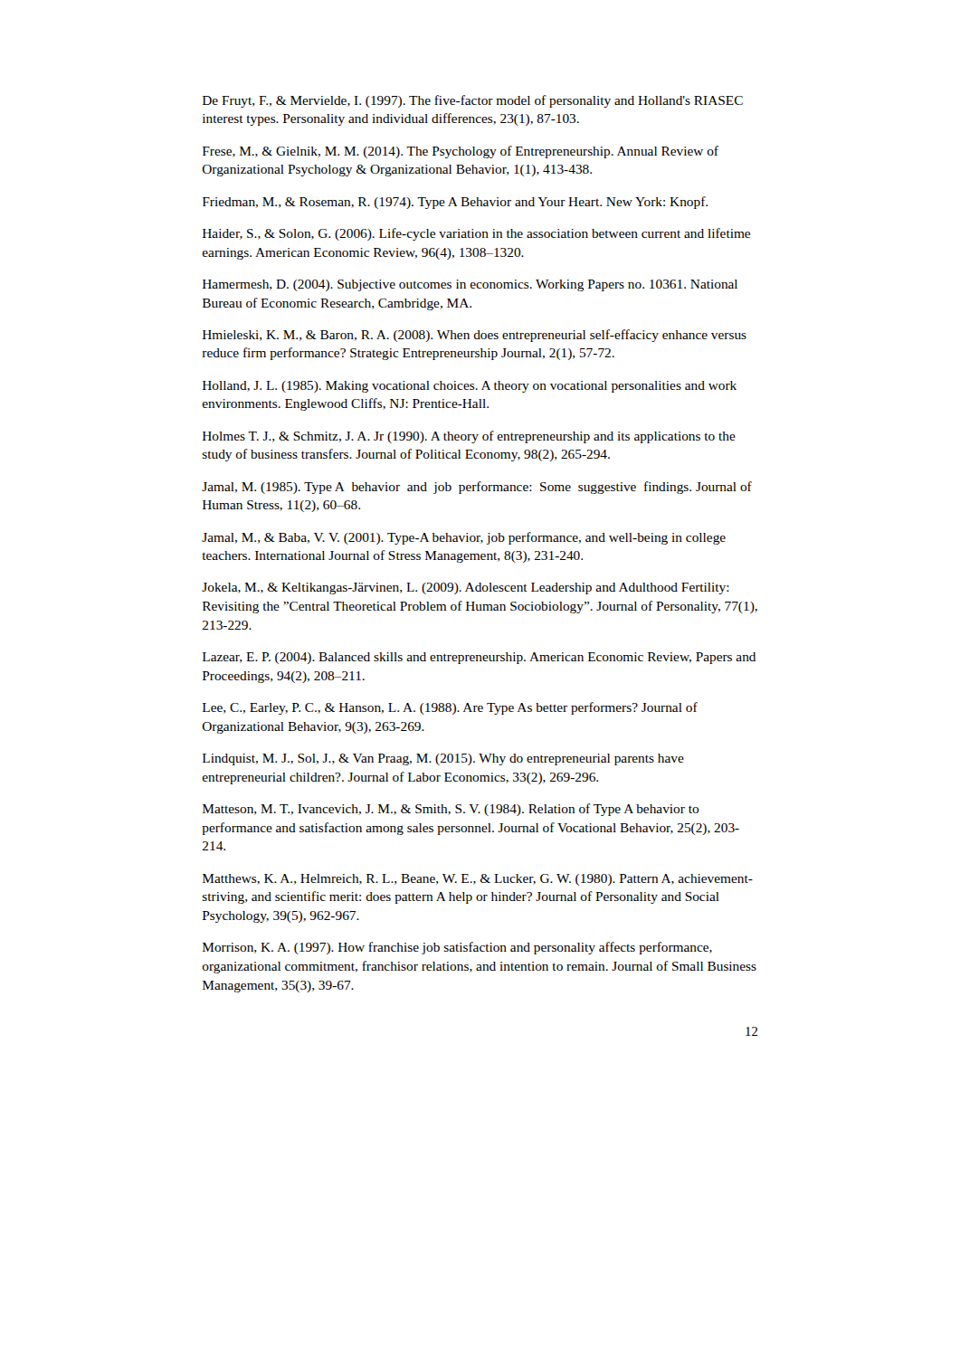De Fruyt, F., & Mervielde, I. (1997). The five-factor model of personality and Holland's RIASEC interest types. Personality and individual differences, 23(1), 87-103.
Frese, M., & Gielnik, M. M. (2014). The Psychology of Entrepreneurship. Annual Review of Organizational Psychology & Organizational Behavior, 1(1), 413-438.
Friedman, M., & Roseman, R. (1974). Type A Behavior and Your Heart. New York: Knopf.
Haider, S., & Solon, G. (2006). Life-cycle variation in the association between current and lifetime earnings. American Economic Review, 96(4), 1308–1320.
Hamermesh, D. (2004). Subjective outcomes in economics. Working Papers no. 10361. National Bureau of Economic Research, Cambridge, MA.
Hmieleski, K. M., & Baron, R. A. (2008). When does entrepreneurial self-effacicy enhance versus reduce firm performance? Strategic Entrepreneurship Journal, 2(1), 57-72.
Holland, J. L. (1985). Making vocational choices. A theory on vocational personalities and work environments. Englewood Cliffs, NJ: Prentice-Hall.
Holmes T. J., & Schmitz, J. A. Jr (1990). A theory of entrepreneurship and its applications to the study of business transfers. Journal of Political Economy, 98(2), 265-294.
Jamal, M. (1985). Type A behavior and job performance: Some suggestive findings. Journal of Human Stress, 11(2), 60–68.
Jamal, M., & Baba, V. V. (2001). Type-A behavior, job performance, and well-being in college teachers. International Journal of Stress Management, 8(3), 231-240.
Jokela, M., & Keltikangas-Järvinen, L. (2009). Adolescent Leadership and Adulthood Fertility: Revisiting the ”Central Theoretical Problem of Human Sociobiology”. Journal of Personality, 77(1), 213-229.
Lazear, E. P. (2004). Balanced skills and entrepreneurship. American Economic Review, Papers and Proceedings, 94(2), 208–211.
Lee, C., Earley, P. C., & Hanson, L. A. (1988). Are Type As better performers? Journal of Organizational Behavior, 9(3), 263-269.
Lindquist, M. J., Sol, J., & Van Praag, M. (2015). Why do entrepreneurial parents have entrepreneurial children?. Journal of Labor Economics, 33(2), 269-296.
Matteson, M. T., Ivancevich, J. M., & Smith, S. V. (1984). Relation of Type A behavior to performance and satisfaction among sales personnel. Journal of Vocational Behavior, 25(2), 203-214.
Matthews, K. A., Helmreich, R. L., Beane, W. E., & Lucker, G. W. (1980). Pattern A, achievement-striving, and scientific merit: does pattern A help or hinder? Journal of Personality and Social Psychology, 39(5), 962-967.
Morrison, K. A. (1997). How franchise job satisfaction and personality affects performance, organizational commitment, franchisor relations, and intention to remain. Journal of Small Business Management, 35(3), 39-67.
12